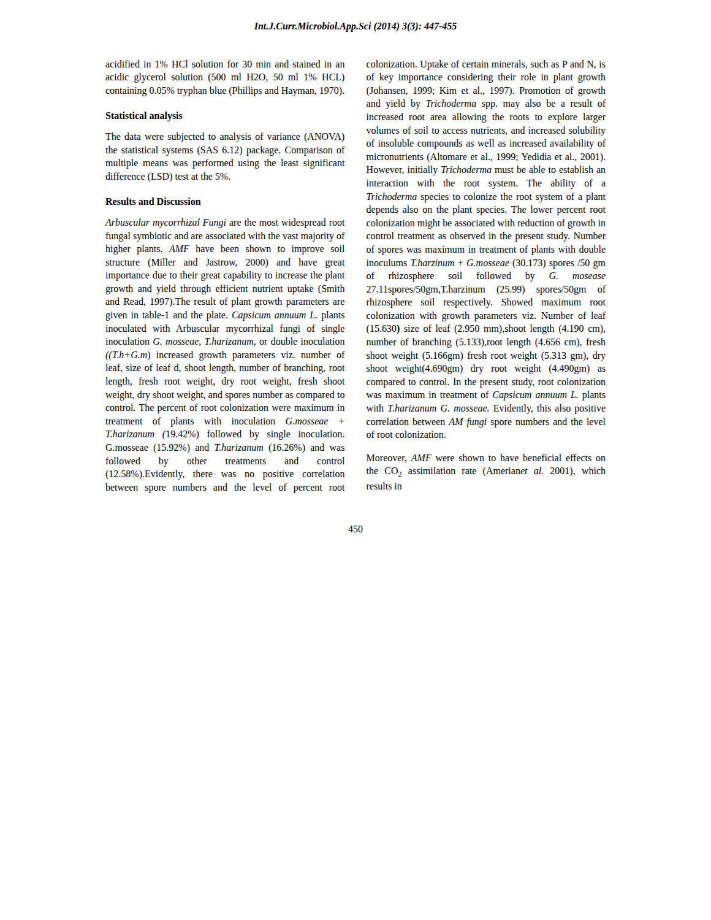Int.J.Curr.Microbiol.App.Sci (2014) 3(3): 447-455
acidified in 1% HCl solution for 30 min and stained in an acidic glycerol solution (500 ml H2O, 50 ml 1% HCL) containing 0.05% tryphan blue (Phillips and Hayman, 1970).
Statistical analysis
The data were subjected to analysis of variance (ANOVA) the statistical systems (SAS 6.12) package. Comparison of multiple means was performed using the least significant difference (LSD) test at the 5%.
Results and Discussion
Arbuscular mycorrhizal Fungi are the most widespread root fungal symbiotic and are associated with the vast majority of higher plants. AMF have been shown to improve soil structure (Miller and Jastrow, 2000) and have great importance due to their great capability to increase the plant growth and yield through efficient nutrient uptake (Smith and Read, 1997).The result of plant growth parameters are given in table-1 and the plate. Capsicum annuum L. plants inoculated with Arbuscular mycorrhizal fungi of single inoculation G. mosseae, T.harizanum, or double inoculation ((T.h+G.m) increased growth parameters viz. number of leaf, size of leaf d, shoot length, number of branching, root length, fresh root weight, dry root weight, fresh shoot weight, dry shoot weight, and spores number as compared to control. The percent of root colonization were maximum in treatment of plants with inoculation G.mosseae + T.harizanum (19.42%) followed by single inoculation. G.mosseae (15.92%) and T.harizanum (16.26%) and was followed by other treatments and control (12.58%).Evidently, there was no positive correlation between spore numbers and the level of percent root colonization. Uptake of certain minerals, such as P and N, is of key importance considering their role in plant growth (Johansen, 1999; Kim et al., 1997). Promotion of growth and yield by Trichoderma spp. may also be a result of increased root area allowing the roots to explore larger volumes of soil to access nutrients, and increased solubility of insoluble compounds as well as increased availability of micronutrients (Altomare et al., 1999; Yedidia et al., 2001). However, initially Trichoderma must be able to establish an interaction with the root system. The ability of a Trichoderma species to colonize the root system of a plant depends also on the plant species. The lower percent root colonization might be associated with reduction of growth in control treatment as observed in the present study. Number of spores was maximum in treatment of plants with double inoculums T.harzinum + G.mosseae (30.173) spores /50 gm of rhizosphere soil followed by G. mosease 27.11spores/50gm,T.harzinum (25.99) spores/50gm of rhizosphere soil respectively. Showed maximum root colonization with growth parameters viz. Number of leaf (15.630) size of leaf (2.950 mm),shoot length (4.190 cm), number of branching (5.133),root length (4.656 cm), fresh shoot weight (5.166gm) fresh root weight (5.313 gm), dry shoot weight(4.690gm) dry root weight (4.490gm) as compared to control. In the present study, root colonization was maximum in treatment of Capsicum annuum L. plants with T.harizanum G. mosseae. Evidently, this also positive correlation between AM fungi spore numbers and the level of root colonization.
Moreover, AMF were shown to have beneficial effects on the CO2 assimilation rate (Amerianet al. 2001), which results in
450